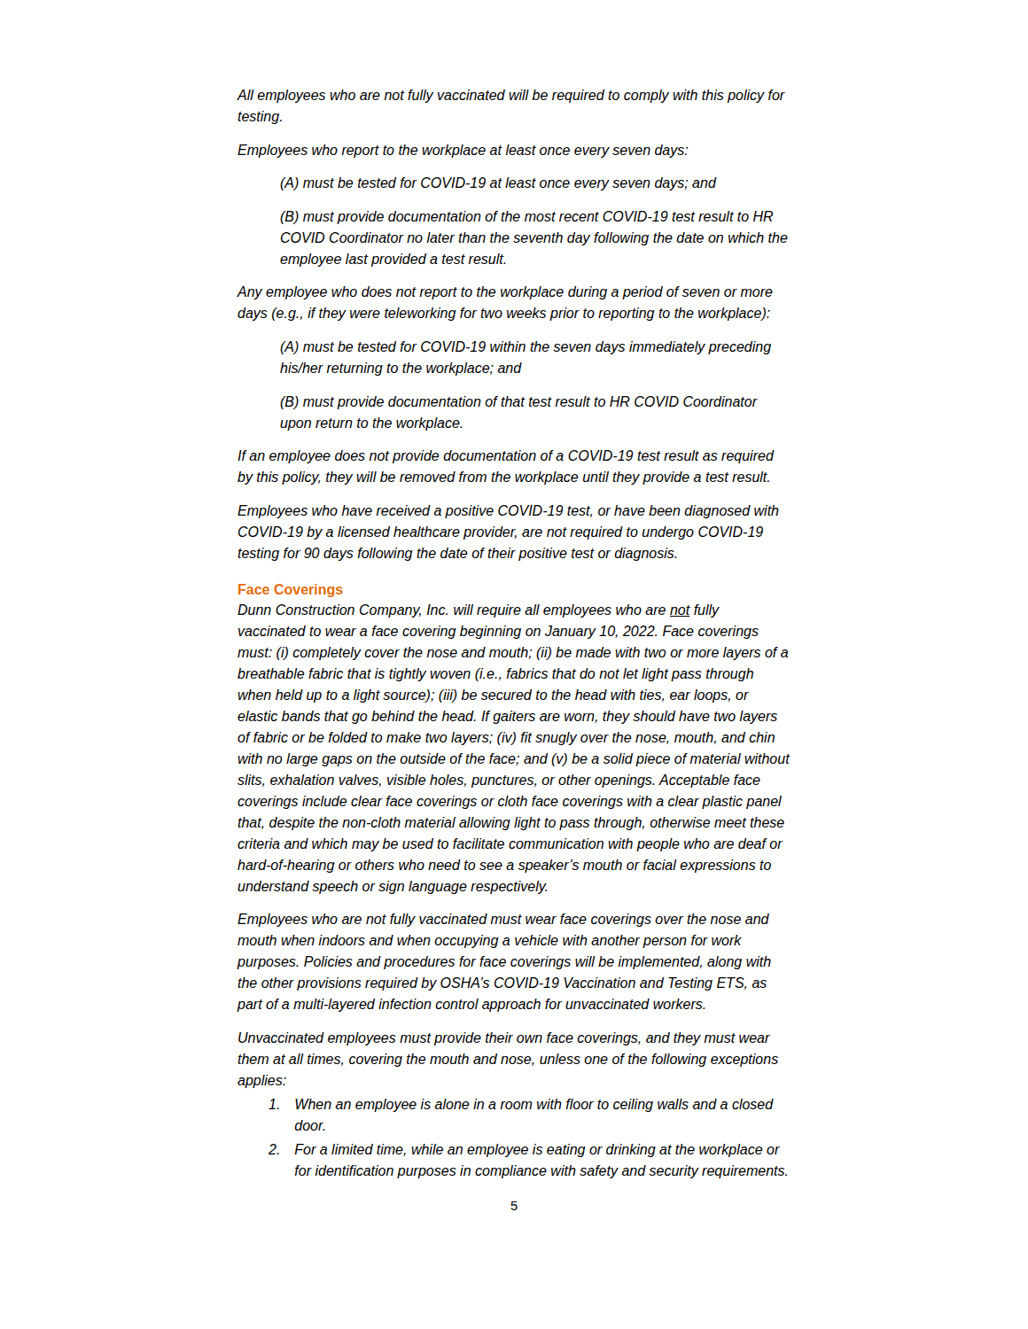All employees who are not fully vaccinated will be required to comply with this policy for testing.
Employees who report to the workplace at least once every seven days:
(A) must be tested for COVID-19 at least once every seven days; and
(B) must provide documentation of the most recent COVID-19 test result to HR COVID Coordinator no later than the seventh day following the date on which the employee last provided a test result.
Any employee who does not report to the workplace during a period of seven or more days (e.g., if they were teleworking for two weeks prior to reporting to the workplace):
(A) must be tested for COVID-19 within the seven days immediately preceding his/her returning to the workplace; and
(B) must provide documentation of that test result to HR COVID Coordinator upon return to the workplace.
If an employee does not provide documentation of a COVID-19 test result as required by this policy, they will be removed from the workplace until they provide a test result.
Employees who have received a positive COVID-19 test, or have been diagnosed with COVID-19 by a licensed healthcare provider, are not required to undergo COVID-19 testing for 90 days following the date of their positive test or diagnosis.
Face Coverings
Dunn Construction Company, Inc. will require all employees who are not fully vaccinated to wear a face covering beginning on January 10, 2022. Face coverings must: (i) completely cover the nose and mouth; (ii) be made with two or more layers of a breathable fabric that is tightly woven (i.e., fabrics that do not let light pass through when held up to a light source); (iii) be secured to the head with ties, ear loops, or elastic bands that go behind the head. If gaiters are worn, they should have two layers of fabric or be folded to make two layers; (iv) fit snugly over the nose, mouth, and chin with no large gaps on the outside of the face; and (v) be a solid piece of material without slits, exhalation valves, visible holes, punctures, or other openings. Acceptable face coverings include clear face coverings or cloth face coverings with a clear plastic panel that, despite the non-cloth material allowing light to pass through, otherwise meet these criteria and which may be used to facilitate communication with people who are deaf or hard-of-hearing or others who need to see a speaker’s mouth or facial expressions to understand speech or sign language respectively.
Employees who are not fully vaccinated must wear face coverings over the nose and mouth when indoors and when occupying a vehicle with another person for work purposes. Policies and procedures for face coverings will be implemented, along with the other provisions required by OSHA’s COVID-19 Vaccination and Testing ETS, as part of a multi-layered infection control approach for unvaccinated workers.
Unvaccinated employees must provide their own face coverings, and they must wear them at all times, covering the mouth and nose, unless one of the following exceptions applies:
When an employee is alone in a room with floor to ceiling walls and a closed door.
For a limited time, while an employee is eating or drinking at the workplace or for identification purposes in compliance with safety and security requirements.
5